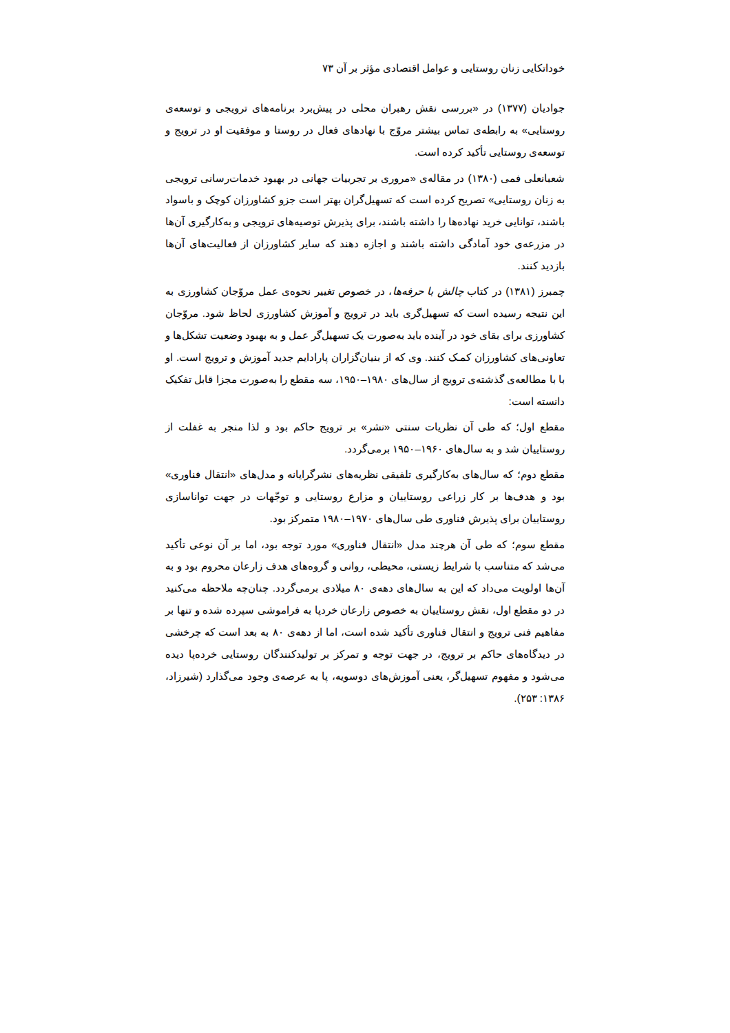خوداتکایی زنان روستایی و عوامل اقتصادی مؤثر بر آن ۷۳
جوادیان (۱۳۷۷) در «بررسی نقش رهبران محلی در پیش‌برد برنامه‌های ترویجی و توسعه‌ی روستایی» به رابطه‌ی تماس بیشتر مروّج با نهادهای فعال در روستا و موفقیت او در ترویج و توسعه‌ی روستایی تأکید کرده است.
شعبانعلی فمی (۱۳۸۰) در مقاله‌ی «مروری بر تجربیات جهانی در بهبود خدمات‌رسانی ترویجی به زنان روستایی» تصریح کرده است که تسهیل‌گران بهتر است جزو کشاورزان کوچک و باسواد باشند، توانایی خرید نهاده‌ها را داشته باشند، برای پذیرش توصیه‌های ترویجی و به‌کارگیری آن‌ها در مزرعه‌ی خود آمادگی داشته باشند و اجازه دهند که سایر کشاورزان از فعالیت‌های آن‌ها بازدید کنند.
چمبرز (۱۳۸۱) در کتاب چالش با حرفه‌ها، در خصوص تغییر نحوه‌ی عمل مروّجان کشاورزی به این نتیجه رسیده است که تسهیل‌گری باید در ترویج و آموزش کشاورزی لحاظ شود. مروّجان کشاورزی برای بقای خود در آینده باید به‌صورت یک تسهیل‌گر عمل و به بهبود وضعیت تشکل‌ها و تعاونی‌های کشاورزان کمـک کنند. وی که از بنیان‌گزاران پارادایم جدید آموزش و ترویج است. او با با مطالعه‌ی گذشته‌ی ترویج از سال‌های ۱۹۸۰–۱۹۵۰، سه مقطع را به‌صورت مجزا قابل تفکیک دانسته است:
مقطع اول؛ که طی آن نظریات سنتی «نشر» بر ترویج حاکم بود و لذا منجر به غفلت از روستاییان شد و به سال‌های ۱۹۶۰–۱۹۵۰ برمی‌گردد.
مقطع دوم؛ که سال‌های به‌کارگیری تلفیقی نظریه‌های نشرگرایانه و مدل‌های «انتقال فناوری» بود و هدف‌ها بر کار زراعی روستاییان و مزارع روستایی و توجّهات در جهت تواناسازی روستاییان برای پذیرش فناوری طی سال‌های ۱۹۷۰–۱۹۸۰ متمرکز بود.
مقطع سوم؛ که طی آن هرچند مدل «انتقال فناوری» مورد توجه بود، اما بر آن نوعی تأکید می‌شد که متناسب با شرایط زیستی، محیطی، روانی و گروه‌های هدف زارعان محروم بود و به آن‌ها اولویت می‌داد که این به سال‌های دهه‌ی ۸۰ میلادی برمی‌گردد. چنان‌چه ملاحظه می‌کنید در دو مقطع اول، نقش روستاییان به خصوص زارعان خردپا به فراموشی سپرده شده و تنها بر مفاهیم فنی ترویج و انتقال فناوری تأکید شده است، اما از دهه‌ی ۸۰ به بعد است که چرخشی در دیدگاه‌های حاکم بر ترویج، در جهت توجه و تمرکز بر تولیدکنندگان روستایی خرده‌پا دیده می‌شود و مفهوم تسهیل‌گر، یعنی آموزش‌های دوسویه، پا به عرصه‌ی وجود می‌گذارد (شیرزاد، ۱۳۸۶: ۲۵۳).